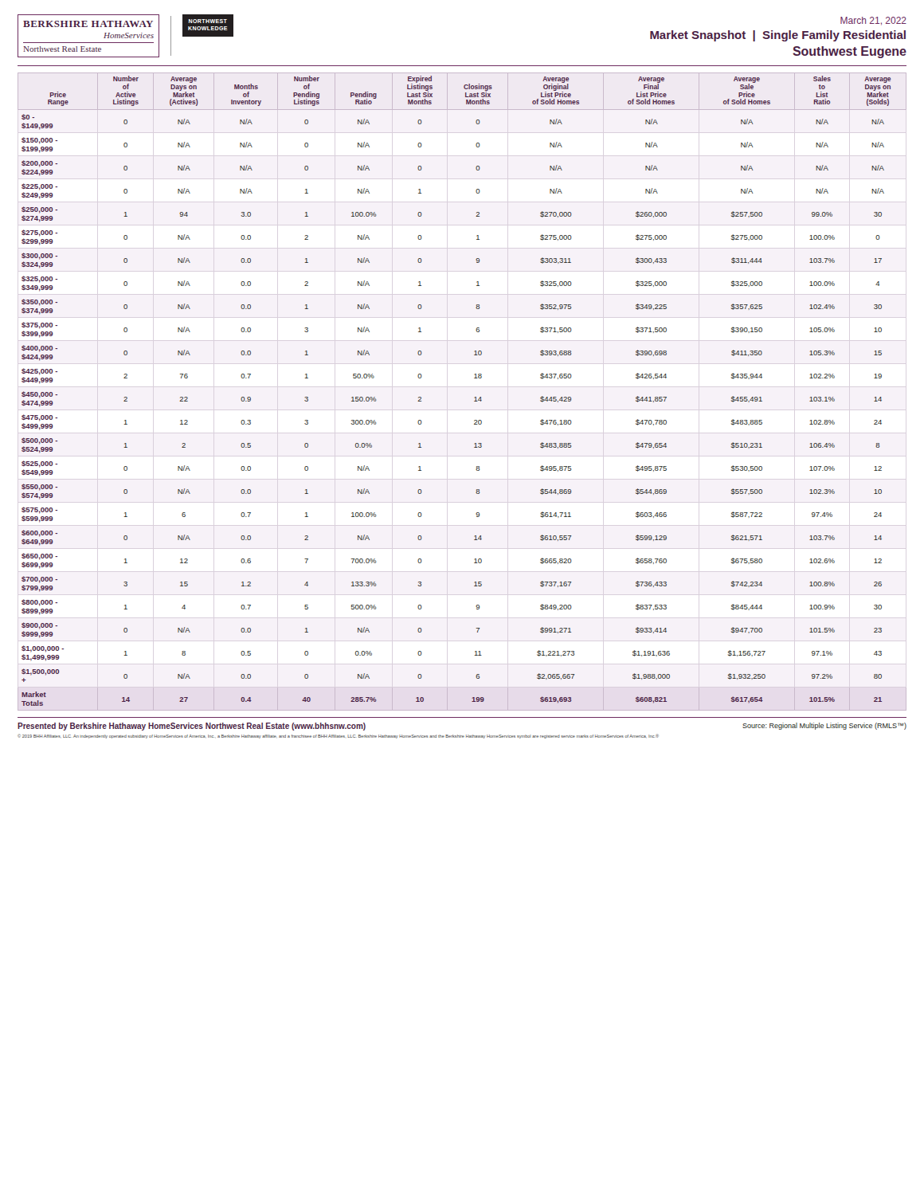BERKSHIRE HATHAWAY
HomeServices
Northwest Real Estate
NORTHWEST
KNOWLEDGE
March 21, 2022
Market Snapshot | Single Family Residential
Southwest Eugene
| Price Range | Number of Active Listings | Average Days on Market (Actives) | Months of Inventory | Number of Pending Listings | Pending Ratio | Expired Listings Last Six Months | Closings Last Six Months | Average Original List Price of Sold Homes | Average Final List Price of Sold Homes | Average Sale Price of Sold Homes | Sales to List Ratio | Average Days on Market (Solds) |
| --- | --- | --- | --- | --- | --- | --- | --- | --- | --- | --- | --- | --- |
| $0 - $149,999 | 0 | N/A | N/A | 0 | N/A | 0 | 0 | N/A | N/A | N/A | N/A | N/A |
| $150,000 - $199,999 | 0 | N/A | N/A | 0 | N/A | 0 | 0 | N/A | N/A | N/A | N/A | N/A |
| $200,000 - $224,999 | 0 | N/A | N/A | 0 | N/A | 0 | 0 | N/A | N/A | N/A | N/A | N/A |
| $225,000 - $249,999 | 0 | N/A | N/A | 1 | N/A | 1 | 0 | N/A | N/A | N/A | N/A | N/A |
| $250,000 - $274,999 | 1 | 94 | 3.0 | 1 | 100.0% | 0 | 2 | $270,000 | $260,000 | $257,500 | 99.0% | 30 |
| $275,000 - $299,999 | 0 | N/A | 0.0 | 2 | N/A | 0 | 1 | $275,000 | $275,000 | $275,000 | 100.0% | 0 |
| $300,000 - $324,999 | 0 | N/A | 0.0 | 1 | N/A | 0 | 9 | $303,311 | $300,433 | $311,444 | 103.7% | 17 |
| $325,000 - $349,999 | 0 | N/A | 0.0 | 2 | N/A | 1 | 1 | $325,000 | $325,000 | $325,000 | 100.0% | 4 |
| $350,000 - $374,999 | 0 | N/A | 0.0 | 1 | N/A | 0 | 8 | $352,975 | $349,225 | $357,625 | 102.4% | 30 |
| $375,000 - $399,999 | 0 | N/A | 0.0 | 3 | N/A | 1 | 6 | $371,500 | $371,500 | $390,150 | 105.0% | 10 |
| $400,000 - $424,999 | 0 | N/A | 0.0 | 1 | N/A | 0 | 10 | $393,688 | $390,698 | $411,350 | 105.3% | 15 |
| $425,000 - $449,999 | 2 | 76 | 0.7 | 1 | 50.0% | 0 | 18 | $437,650 | $426,544 | $435,944 | 102.2% | 19 |
| $450,000 - $474,999 | 2 | 22 | 0.9 | 3 | 150.0% | 2 | 14 | $445,429 | $441,857 | $455,491 | 103.1% | 14 |
| $475,000 - $499,999 | 1 | 12 | 0.3 | 3 | 300.0% | 0 | 20 | $476,180 | $470,780 | $483,885 | 102.8% | 24 |
| $500,000 - $524,999 | 1 | 2 | 0.5 | 0 | 0.0% | 1 | 13 | $483,885 | $479,654 | $510,231 | 106.4% | 8 |
| $525,000 - $549,999 | 0 | N/A | 0.0 | 0 | N/A | 1 | 8 | $495,875 | $495,875 | $530,500 | 107.0% | 12 |
| $550,000 - $574,999 | 0 | N/A | 0.0 | 1 | N/A | 0 | 8 | $544,869 | $544,869 | $557,500 | 102.3% | 10 |
| $575,000 - $599,999 | 1 | 6 | 0.7 | 1 | 100.0% | 0 | 9 | $614,711 | $603,466 | $587,722 | 97.4% | 24 |
| $600,000 - $649,999 | 0 | N/A | 0.0 | 2 | N/A | 0 | 14 | $610,557 | $599,129 | $621,571 | 103.7% | 14 |
| $650,000 - $699,999 | 1 | 12 | 0.6 | 7 | 700.0% | 0 | 10 | $665,820 | $658,760 | $675,580 | 102.6% | 12 |
| $700,000 - $799,999 | 3 | 15 | 1.2 | 4 | 133.3% | 3 | 15 | $737,167 | $736,433 | $742,234 | 100.8% | 26 |
| $800,000 - $899,999 | 1 | 4 | 0.7 | 5 | 500.0% | 0 | 9 | $849,200 | $837,533 | $845,444 | 100.9% | 30 |
| $900,000 - $999,999 | 0 | N/A | 0.0 | 1 | N/A | 0 | 7 | $991,271 | $933,414 | $947,700 | 101.5% | 23 |
| $1,000,000 - $1,499,999 | 1 | 8 | 0.5 | 0 | 0.0% | 0 | 11 | $1,221,273 | $1,191,636 | $1,156,727 | 97.1% | 43 |
| $1,500,000 + | 0 | N/A | 0.0 | 0 | N/A | 0 | 6 | $2,065,667 | $1,988,000 | $1,932,250 | 97.2% | 80 |
| Market Totals | 14 | 27 | 0.4 | 40 | 285.7% | 10 | 199 | $619,693 | $608,821 | $617,654 | 101.5% | 21 |
Presented by Berkshire Hathaway HomeServices Northwest Real Estate (www.bhhsnw.com)
Source: Regional Multiple Listing Service (RMLS™)
© 2019 BHH Affiliates, LLC. An independently operated subsidiary of HomeServices of America, Inc., a Berkshire Hathaway affiliate, and a franchisee of BHH Affiliates, LLC. Berkshire Hathaway HomeServices and the Berkshire Hathaway HomeServices symbol are registered service marks of HomeServices of America, Inc.®